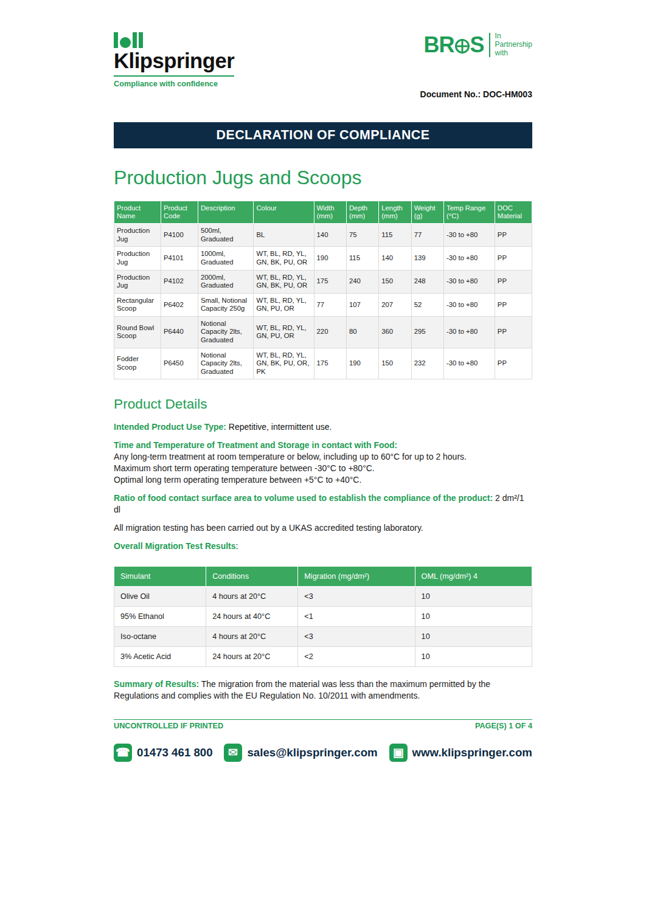Klipspringer
Compliance with confidence
BR S
In
Partnership
with
Document No.: DOC-HM003
DECLARATION OF COMPLIANCE
Production Jugs and Scoops
| Product Name | Product Code | Description | Colour | Width (mm) | Depth (mm) | Length (mm) | Weight (g) | Temp Range (°C) | DOC Material |
| --- | --- | --- | --- | --- | --- | --- | --- | --- | --- |
| Production Jug | P4100 | 500ml, Graduated | BL | 140 | 75 | 115 | 77 | -30 to +80 | PP |
| Production Jug | P4101 | 1000ml, Graduated | WT, BL, RD, YL, GN, BK, PU, OR | 190 | 115 | 140 | 139 | -30 to +80 | PP |
| Production Jug | P4102 | 2000ml, Graduated | WT, BL, RD, YL, GN, BK, PU, OR | 175 | 240 | 150 | 248 | -30 to +80 | PP |
| Rectangular Scoop | P6402 | Small, Notional Capacity 250g | WT, BL, RD, YL, GN, PU, OR | 77 | 107 | 207 | 52 | -30 to +80 | PP |
| Round Bowl Scoop | P6440 | Notional Capacity 2lts, Graduated | WT, BL, RD, YL, GN, PU, OR | 220 | 80 | 360 | 295 | -30 to +80 | PP |
| Fodder Scoop | P6450 | Notional Capacity 2lts, Graduated | WT, BL, RD, YL, GN, BK, PU, OR, PK | 175 | 190 | 150 | 232 | -30 to +80 | PP |
Product Details
Intended Product Use Type: Repetitive, intermittent use.
Time and Temperature of Treatment and Storage in contact with Food:
Any long-term treatment at room temperature or below, including up to 60°C for up to 2 hours.
Maximum short term operating temperature between -30°C to +80°C.
Optimal long term operating temperature between +5°C to +40°C.
Ratio of food contact surface area to volume used to establish the compliance of the product: 2 dm²/1 dl
All migration testing has been carried out by a UKAS accredited testing laboratory.
Overall Migration Test Results:
| Simulant | Conditions | Migration (mg/dm²) | OML (mg/dm²) 4 |
| --- | --- | --- | --- |
| Olive Oil | 4 hours at 20°C | <3 | 10 |
| 95% Ethanol | 24 hours at 40°C | <1 | 10 |
| Iso-octane | 4 hours at 20°C | <3 | 10 |
| 3% Acetic Acid | 24 hours at 20°C | <2 | 10 |
Summary of Results: The migration from the material was less than the maximum permitted by the Regulations and complies with the EU Regulation No. 10/2011 with amendments.
UNCONTROLLED IF PRINTED PAGE(S) 1 OF 4
☎01473 461 800
✉sales@klipspringer.com
▣www.klipspringer.com